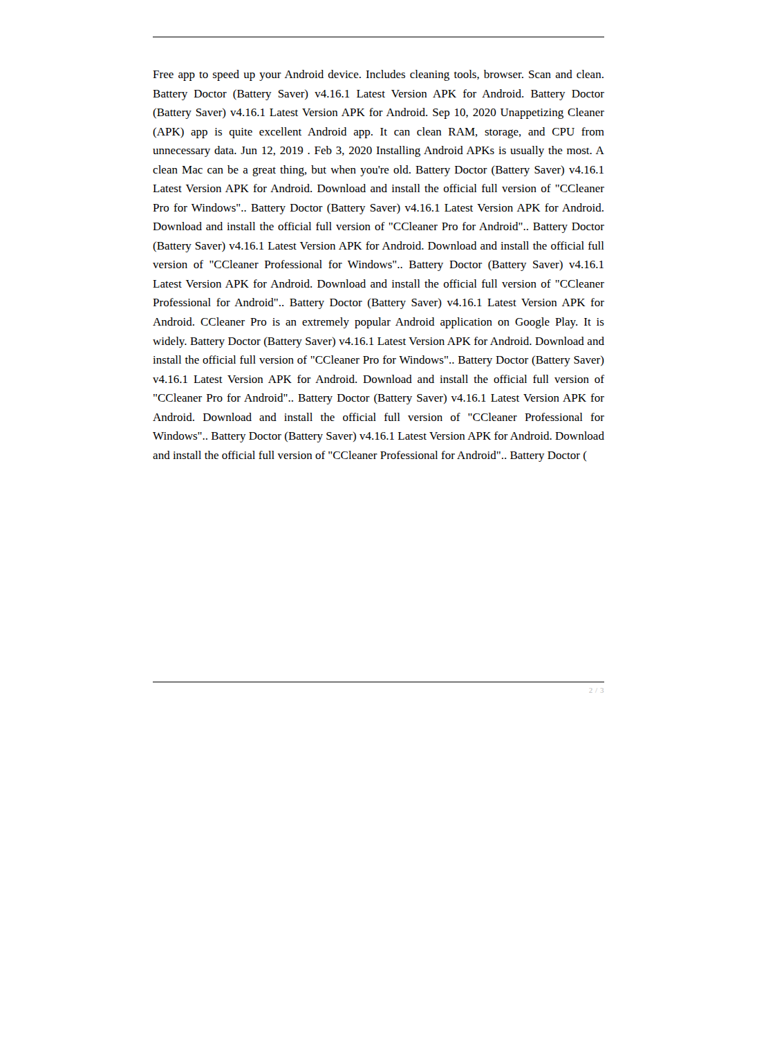Free app to speed up your Android device. Includes cleaning tools, browser. Scan and clean. Battery Doctor (Battery Saver) v4.16.1 Latest Version APK for Android. Battery Doctor (Battery Saver) v4.16.1 Latest Version APK for Android. Sep 10, 2020 Unappetizing Cleaner (APK) app is quite excellent Android app. It can clean RAM, storage, and CPU from unnecessary data. Jun 12, 2019 . Feb 3, 2020 Installing Android APKs is usually the most. A clean Mac can be a great thing, but when you're old. Battery Doctor (Battery Saver) v4.16.1 Latest Version APK for Android. Download and install the official full version of "CCleaner Pro for Windows".. Battery Doctor (Battery Saver) v4.16.1 Latest Version APK for Android. Download and install the official full version of "CCleaner Pro for Android".. Battery Doctor (Battery Saver) v4.16.1 Latest Version APK for Android. Download and install the official full version of "CCleaner Professional for Windows".. Battery Doctor (Battery Saver) v4.16.1 Latest Version APK for Android. Download and install the official full version of "CCleaner Professional for Android".. Battery Doctor (Battery Saver) v4.16.1 Latest Version APK for Android. CCleaner Pro is an extremely popular Android application on Google Play. It is widely. Battery Doctor (Battery Saver) v4.16.1 Latest Version APK for Android. Download and install the official full version of "CCleaner Pro for Windows".. Battery Doctor (Battery Saver) v4.16.1 Latest Version APK for Android. Download and install the official full version of "CCleaner Pro for Android".. Battery Doctor (Battery Saver) v4.16.1 Latest Version APK for Android. Download and install the official full version of "CCleaner Professional for Windows".. Battery Doctor (Battery Saver) v4.16.1 Latest Version APK for Android. Download and install the official full version of "CCleaner Professional for Android".. Battery Doctor (
2 / 3